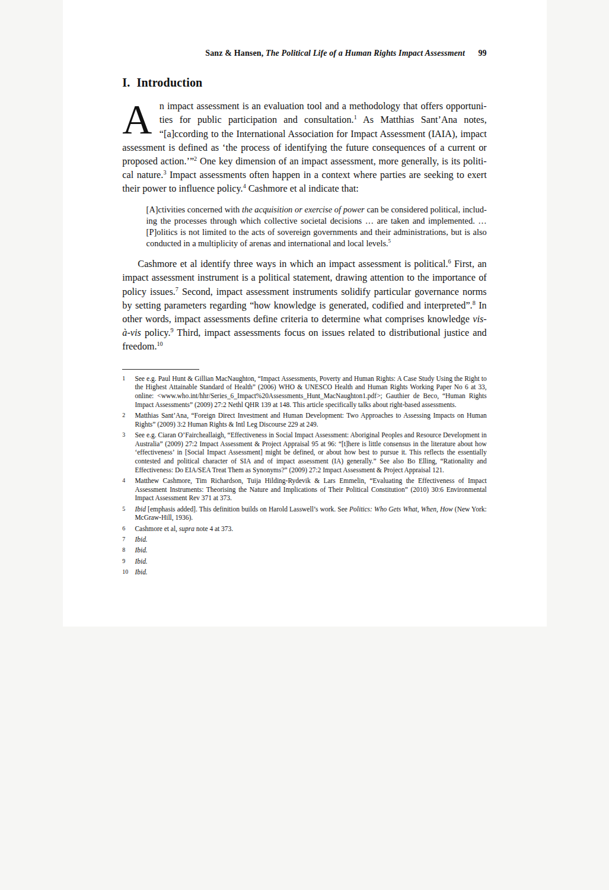Sanz & Hansen, The Political Life of a Human Rights Impact Assessment 99
I. Introduction
An impact assessment is an evaluation tool and a methodology that offers opportunities for public participation and consultation.1 As Matthias Sant’Ana notes, “[a]ccording to the International Association for Impact Assessment (IAIA), impact assessment is defined as ‘the process of identifying the future consequences of a current or proposed action.’”2 One key dimension of an impact assessment, more generally, is its political nature.3 Impact assessments often happen in a context where parties are seeking to exert their power to influence policy.4 Cashmore et al indicate that:
[A]ctivities concerned with the acquisition or exercise of power can be considered political, including the processes through which collective societal decisions … are taken and implemented. … [P]olitics is not limited to the acts of sovereign governments and their administrations, but is also conducted in a multiplicity of arenas and international and local levels.5
Cashmore et al identify three ways in which an impact assessment is political.6 First, an impact assessment instrument is a political statement, drawing attention to the importance of policy issues.7 Second, impact assessment instruments solidify particular governance norms by setting parameters regarding “how knowledge is generated, codified and interpreted”.8 In other words, impact assessments define criteria to determine what comprises knowledge vis-à-vis policy.9 Third, impact assessments focus on issues related to distributional justice and freedom.10
1 See e.g. Paul Hunt & Gillian MacNaughton, “Impact Assessments, Poverty and Human Rights: A Case Study Using the Right to the Highest Attainable Standard of Health” (2006) WHO & UNESCO Health and Human Rights Working Paper No 6 at 33, online: <www.who.int/hhr/Series_6_Impact%20Assessments_Hunt_MacNaughton1.pdf>; Gauthier de Beco, “Human Rights Impact Assessments” (2009) 27:2 Nethl QHR 139 at 148. This article specifically talks about right-based assessments.
2 Matthias Sant’Ana, “Foreign Direct Investment and Human Development: Two Approaches to Assessing Impacts on Human Rights” (2009) 3:2 Human Rights & Intl Leg Discourse 229 at 249.
3 See e.g. Ciaran O’Faircheallaigh, “Effectiveness in Social Impact Assessment: Aboriginal Peoples and Resource Development in Australia” (2009) 27:2 Impact Assessment & Project Appraisal 95 at 96: “[t]here is little consensus in the literature about how ‘effectiveness’ in [Social Impact Assessment] might be defined, or about how best to pursue it. This reflects the essentially contested and political character of SIA and of impact assessment (IA) generally.” See also Bo Elling, “Rationality and Effectiveness: Do EIA/SEA Treat Them as Synonyms?” (2009) 27:2 Impact Assessment & Project Appraisal 121.
4 Matthew Cashmore, Tim Richardson, Tuija Hilding-Rydevik & Lars Emmelin, “Evaluating the Effectiveness of Impact Assessment Instruments: Theorising the Nature and Implications of Their Political Constitution” (2010) 30:6 Environmental Impact Assessment Rev 371 at 373.
5 Ibid [emphasis added]. This definition builds on Harold Lasswell’s work. See Politics: Who Gets What, When, How (New York: McGraw-Hill, 1936).
6 Cashmore et al, supra note 4 at 373.
7 Ibid.
8 Ibid.
9 Ibid.
10 Ibid.